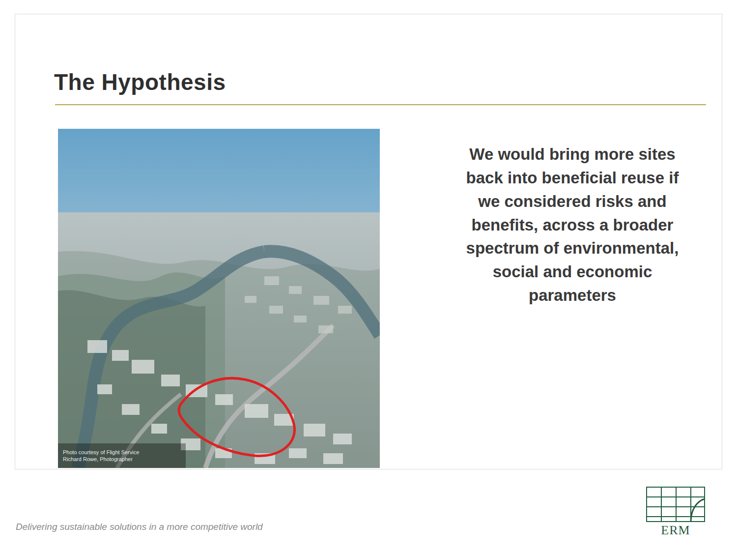The Hypothesis
We would bring more sites back into beneficial reuse if we considered risks and benefits, across a broader spectrum of environmental, social and economic parameters
Delivering sustainable solutions in a more competitive world
ERM